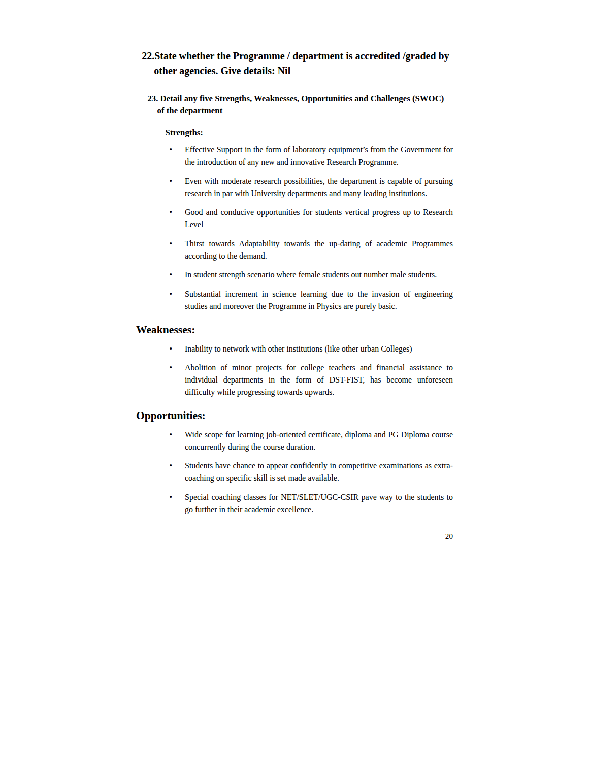22.State whether the Programme / department is accredited /graded by other agencies. Give details: Nil
23. Detail any five Strengths, Weaknesses, Opportunities and Challenges (SWOC) of the department
Strengths:
Effective Support in the form of laboratory equipment’s from the Government for the introduction of any new and innovative Research Programme.
Even with moderate research possibilities, the department is capable of pursuing research in par with University departments and many leading institutions.
Good and conducive opportunities for students vertical progress up to Research Level
Thirst towards Adaptability towards the up-dating of academic Programmes according to the demand.
In student strength scenario where female students out number male students.
Substantial increment in science learning due to the invasion of engineering studies and moreover the Programme in Physics are purely basic.
Weaknesses:
Inability to network with other institutions (like other urban Colleges)
Abolition of minor projects for college teachers and financial assistance to individual departments in the form of DST-FIST, has become unforeseen difficulty while progressing towards upwards.
Opportunities:
Wide scope for learning job-oriented certificate, diploma and PG Diploma course concurrently during the course duration.
Students have chance to appear confidently in competitive examinations as extra-coaching on specific skill is set made available.
Special coaching classes for NET/SLET/UGC-CSIR pave way to the students to go further in their academic excellence.
20